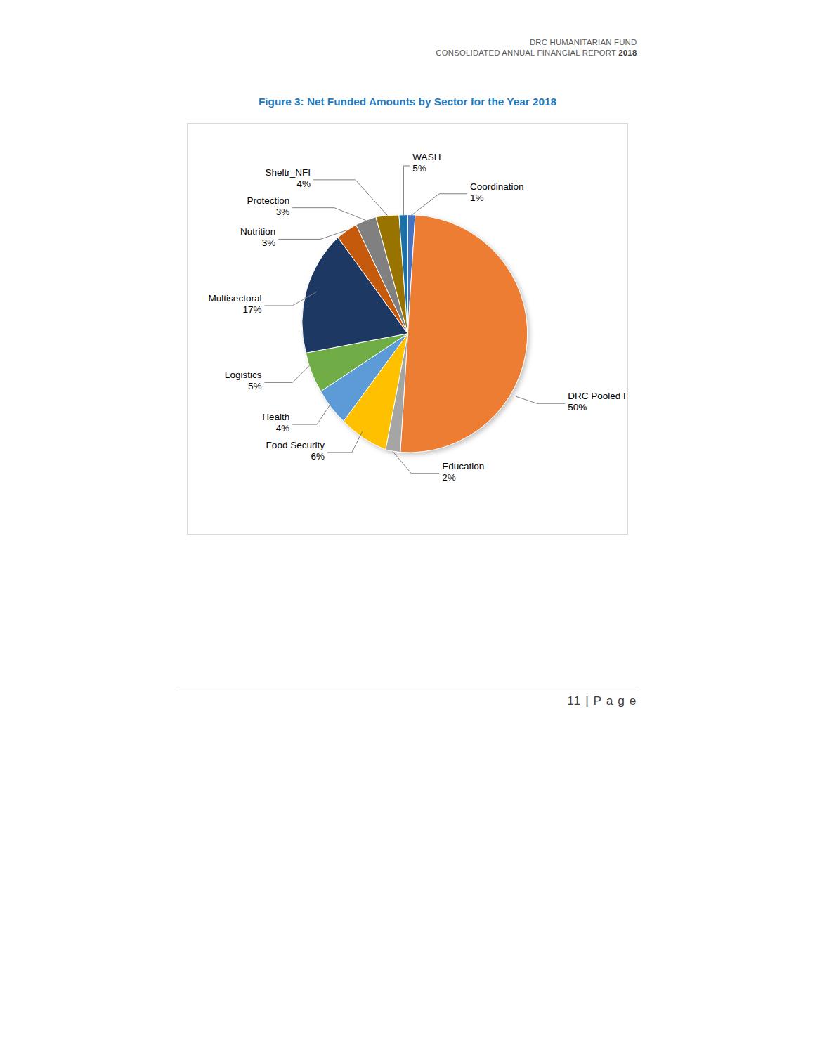DRC HUMANITARIAN FUND
CONSOLIDATED ANNUAL FINANCIAL REPORT 2018
Figure 3: Net Funded Amounts by Sector for the Year 2018
Pie: center (315,300) radius 170. Start at 12 o'clock, clockwise. Slices (clockwise from top): Coordination 1%, DRC Pooled Fund 50%, Education 2%, Food Security 6%, Health 4%, Logistics 5%, Multisectoral 17%, Nutrition 3%, Protection 3%, Sheltr_NFI 4%, WASH 5% WASH 5% Coordination 1% Sheltr_NFI 4% Protection 3% Nutrition 3% Multisectoral 17% Logistics 5% Health 4% Food Security 6% Education 2% DRC Pooled Fund 50%
11 | P a g e